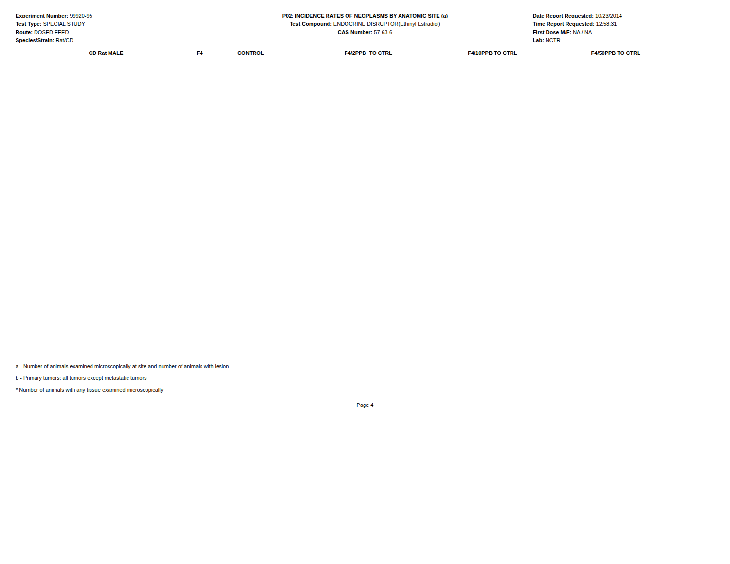| Experiment Number: 99920-95 | P02: INCIDENCE RATES OF NEOPLASMS BY ANATOMIC SITE (a) | Date Report Requested: 10/23/2014 |
| Test Type: SPECIAL STUDY | Test Compound: ENDOCRINE DISRUPTOR(Ethinyl Estradiol) | Time Report Requested: 12:58:31 |
| Route: DOSED FEED | CAS Number: 57-63-6 | First Dose M/F: NA / NA |
| Species/Strain: Rat/CD | | Lab: NCTR |
| CD Rat MALE | F4 | CONTROL | F4/2PPB TO CTRL | F4/10PPB TO CTRL | F4/50PPB TO CTRL |
a - Number of animals examined microscopically at site and number of animals with lesion
b - Primary tumors: all tumors except metastatic tumors
* Number of animals with any tissue examined microscopically
Page 4